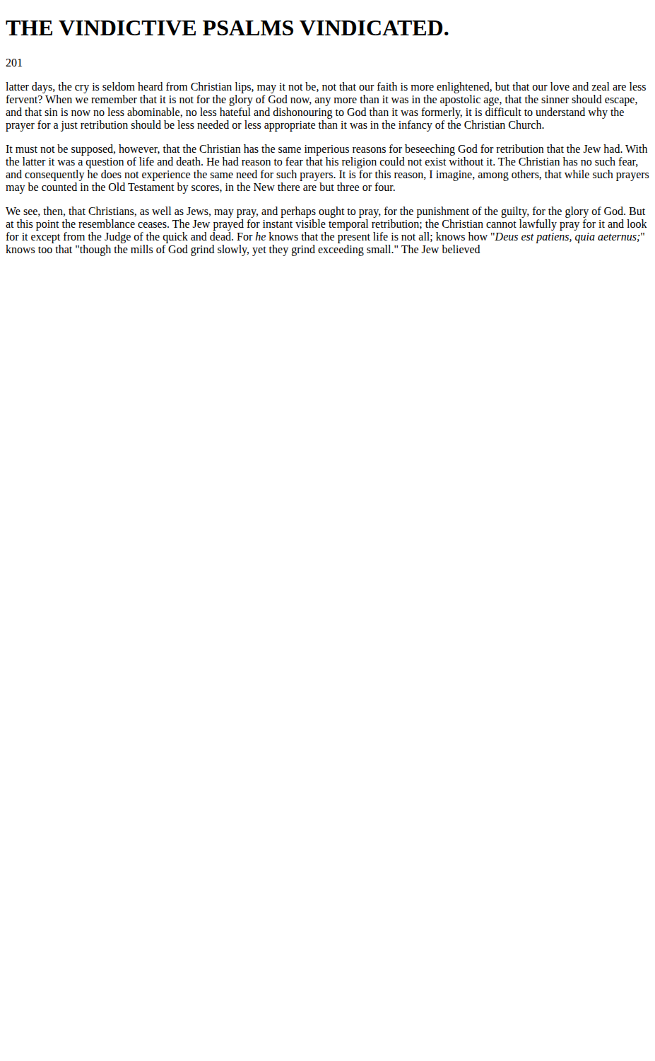THE VINDICTIVE PSALMS VINDICATED.
201
latter days, the cry is seldom heard from Christian lips, may it not be, not that our faith is more enlightened, but that our love and zeal are less fervent? When we remember that it is not for the glory of God now, any more than it was in the apostolic age, that the sinner should escape, and that sin is now no less abominable, no less hateful and dishonouring to God than it was formerly, it is difficult to understand why the prayer for a just retribution should be less needed or less appropriate than it was in the infancy of the Christian Church.
It must not be supposed, however, that the Christian has the same imperious reasons for beseeching God for retribution that the Jew had. With the latter it was a question of life and death. He had reason to fear that his religion could not exist without it. The Christian has no such fear, and consequently he does not experience the same need for such prayers. It is for this reason, I imagine, among others, that while such prayers may be counted in the Old Testament by scores, in the New there are but three or four.
We see, then, that Christians, as well as Jews, may pray, and perhaps ought to pray, for the punishment of the guilty, for the glory of God. But at this point the resemblance ceases. The Jew prayed for instant visible temporal retribution; the Christian cannot lawfully pray for it and look for it except from the Judge of the quick and dead. For he knows that the present life is not all; knows how "Deus est patiens, quia aeternus;" knows too that "though the mills of God grind slowly, yet they grind exceeding small." The Jew believed